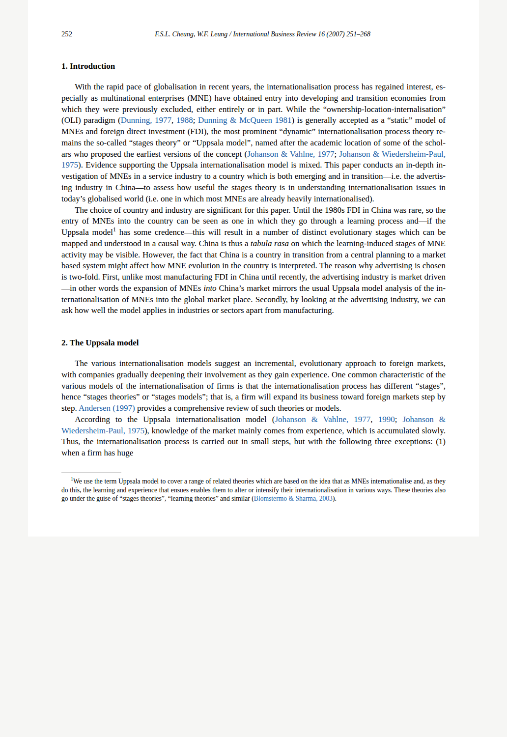252 F.S.L. Cheung, W.F. Leung / International Business Review 16 (2007) 251–268
1. Introduction
With the rapid pace of globalisation in recent years, the internationalisation process has regained interest, especially as multinational enterprises (MNE) have obtained entry into developing and transition economies from which they were previously excluded, either entirely or in part. While the “ownership-location-internalisation” (OLI) paradigm (Dunning, 1977, 1988; Dunning & McQueen 1981) is generally accepted as a “static” model of MNEs and foreign direct investment (FDI), the most prominent “dynamic” internationalisation process theory remains the so-called “stages theory” or “Uppsala model”, named after the academic location of some of the scholars who proposed the earliest versions of the concept (Johanson & Vahlne, 1977; Johanson & Wiedersheim-Paul, 1975). Evidence supporting the Uppsala internationalisation model is mixed. This paper conducts an in-depth investigation of MNEs in a service industry to a country which is both emerging and in transition—i.e. the advertising industry in China—to assess how useful the stages theory is in understanding internationalisation issues in today’s globalised world (i.e. one in which most MNEs are already heavily internationalised).
The choice of country and industry are significant for this paper. Until the 1980s FDI in China was rare, so the entry of MNEs into the country can be seen as one in which they go through a learning process and—if the Uppsala model1 has some credence—this will result in a number of distinct evolutionary stages which can be mapped and understood in a causal way. China is thus a tabula rasa on which the learning-induced stages of MNE activity may be visible. However, the fact that China is a country in transition from a central planning to a market based system might affect how MNE evolution in the country is interpreted. The reason why advertising is chosen is two-fold. First, unlike most manufacturing FDI in China until recently, the advertising industry is market driven—in other words the expansion of MNEs into China’s market mirrors the usual Uppsala model analysis of the internationalisation of MNEs into the global market place. Secondly, by looking at the advertising industry, we can ask how well the model applies in industries or sectors apart from manufacturing.
2. The Uppsala model
The various internationalisation models suggest an incremental, evolutionary approach to foreign markets, with companies gradually deepening their involvement as they gain experience. One common characteristic of the various models of the internationalisation of firms is that the internationalisation process has different “stages”, hence “stages theories” or “stages models”; that is, a firm will expand its business toward foreign markets step by step. Andersen (1997) provides a comprehensive review of such theories or models.
According to the Uppsala internationalisation model (Johanson & Vahlne, 1977, 1990; Johanson & Wiedersheim-Paul, 1975), knowledge of the market mainly comes from experience, which is accumulated slowly. Thus, the internationalisation process is carried out in small steps, but with the following three exceptions: (1) when a firm has huge
1We use the term Uppsala model to cover a range of related theories which are based on the idea that as MNEs internationalise and, as they do this, the learning and experience that ensues enables them to alter or intensify their internationalisation in various ways. These theories also go under the guise of “stages theories”, “learning theories” and similar (Blomstermo & Sharma, 2003).